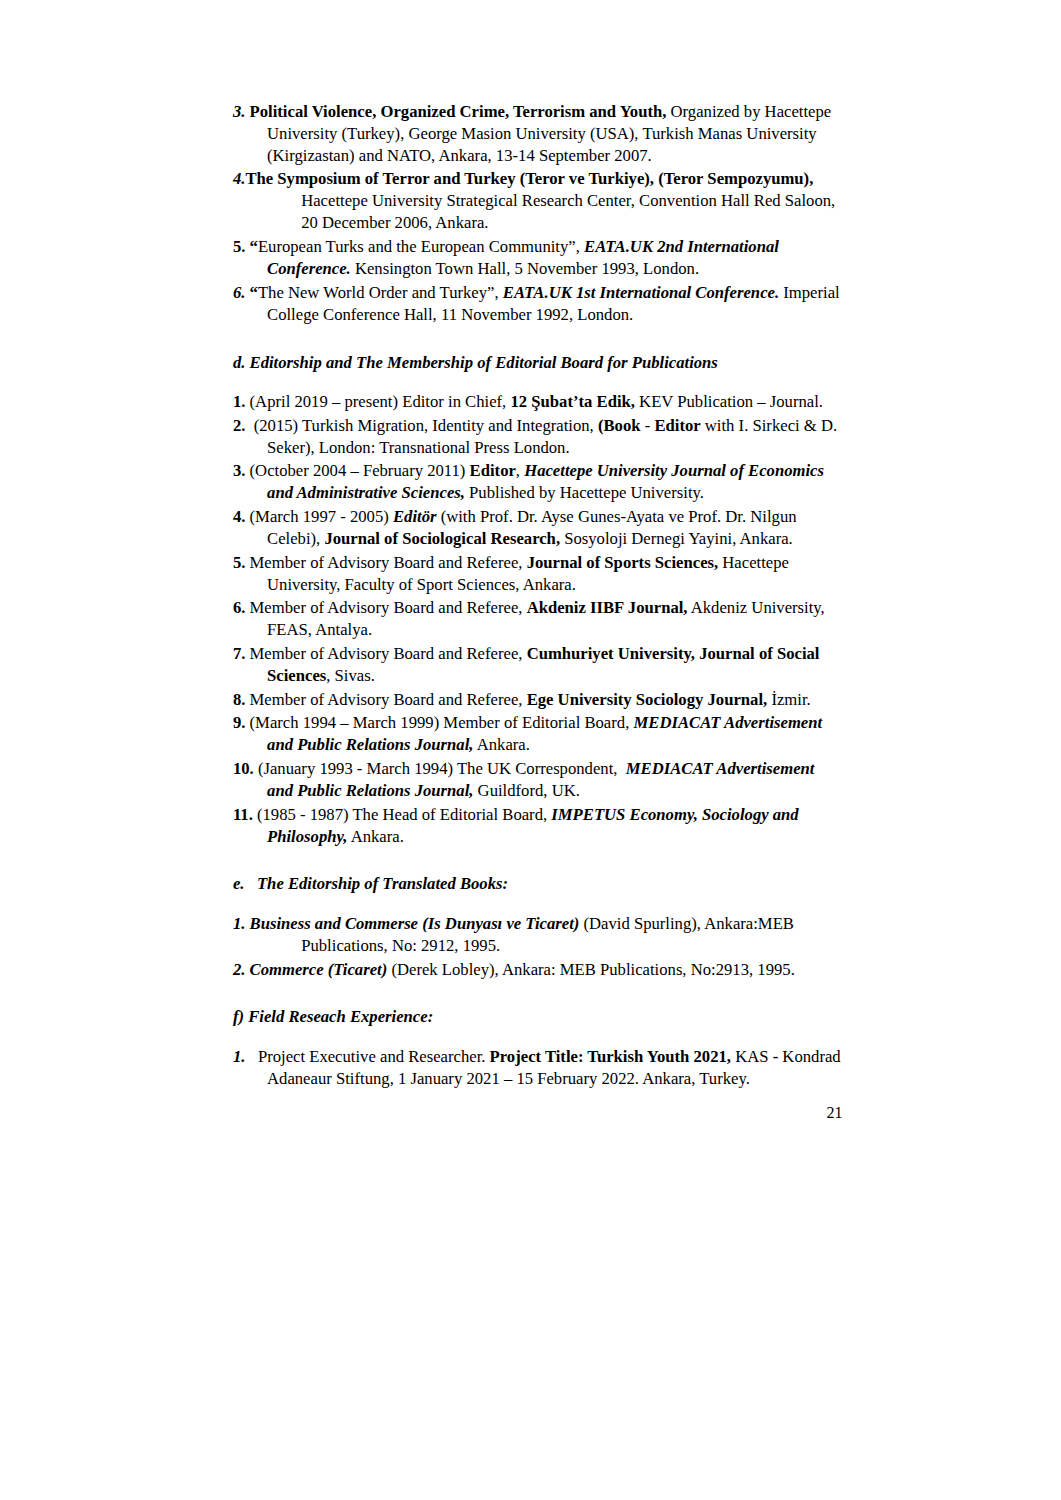3. Political Violence, Organized Crime, Terrorism and Youth, Organized by Hacettepe University (Turkey), George Masion University (USA), Turkish Manas University (Kirgizastan) and NATO, Ankara, 13-14 September 2007.
4. The Symposium of Terror and Turkey (Teror ve Turkiye), (Teror Sempozyumu), Hacettepe University Strategical Research Center, Convention Hall Red Saloon, 20 December 2006, Ankara.
5. “European Turks and the European Community”, EATA.UK 2nd International Conference. Kensington Town Hall, 5 November 1993, London.
6. “The New World Order and Turkey”, EATA.UK 1st International Conference. Imperial College Conference Hall, 11 November 1992, London.
d. Editorship and The Membership of Editorial Board for Publications
1. (April 2019 – present) Editor in Chief, 12 Şubat’ta Edik, KEV Publication – Journal.
2. (2015) Turkish Migration, Identity and Integration, (Book - Editor with I. Sirkeci & D. Seker), London: Transnational Press London.
3. (October 2004 – February 2011) Editor, Hacettepe University Journal of Economics and Administrative Sciences, Published by Hacettepe University.
4. (March 1997 - 2005) Editör (with Prof. Dr. Ayse Gunes-Ayata ve Prof. Dr. Nilgun Celebi), Journal of Sociological Research, Sosyoloji Dernegi Yayini, Ankara.
5. Member of Advisory Board and Referee, Journal of Sports Sciences, Hacettepe University, Faculty of Sport Sciences, Ankara.
6. Member of Advisory Board and Referee, Akdeniz IIBF Journal, Akdeniz University, FEAS, Antalya.
7. Member of Advisory Board and Referee, Cumhuriyet University, Journal of Social Sciences, Sivas.
8. Member of Advisory Board and Referee, Ege University Sociology Journal, İzmir.
9. (March 1994 – March 1999) Member of Editorial Board, MEDIACAT Advertisement and Public Relations Journal, Ankara.
10. (January 1993 - March 1994) The UK Correspondent, MEDIACAT Advertisement and Public Relations Journal, Guildford, UK.
11. (1985 - 1987) The Head of Editorial Board, IMPETUS Economy, Sociology and Philosophy, Ankara.
e. The Editorship of Translated Books:
1. Business and Commerse (Is Dunyası ve Ticaret) (David Spurling), Ankara:MEB Publications, No: 2912, 1995.
2. Commerce (Ticaret) (Derek Lobley), Ankara: MEB Publications, No:2913, 1995.
f) Field Reseach Experience:
1. Project Executive and Researcher. Project Title: Turkish Youth 2021, KAS - Kondrad Adaneaur Stiftung, 1 January 2021 – 15 February 2022. Ankara, Turkey.
21